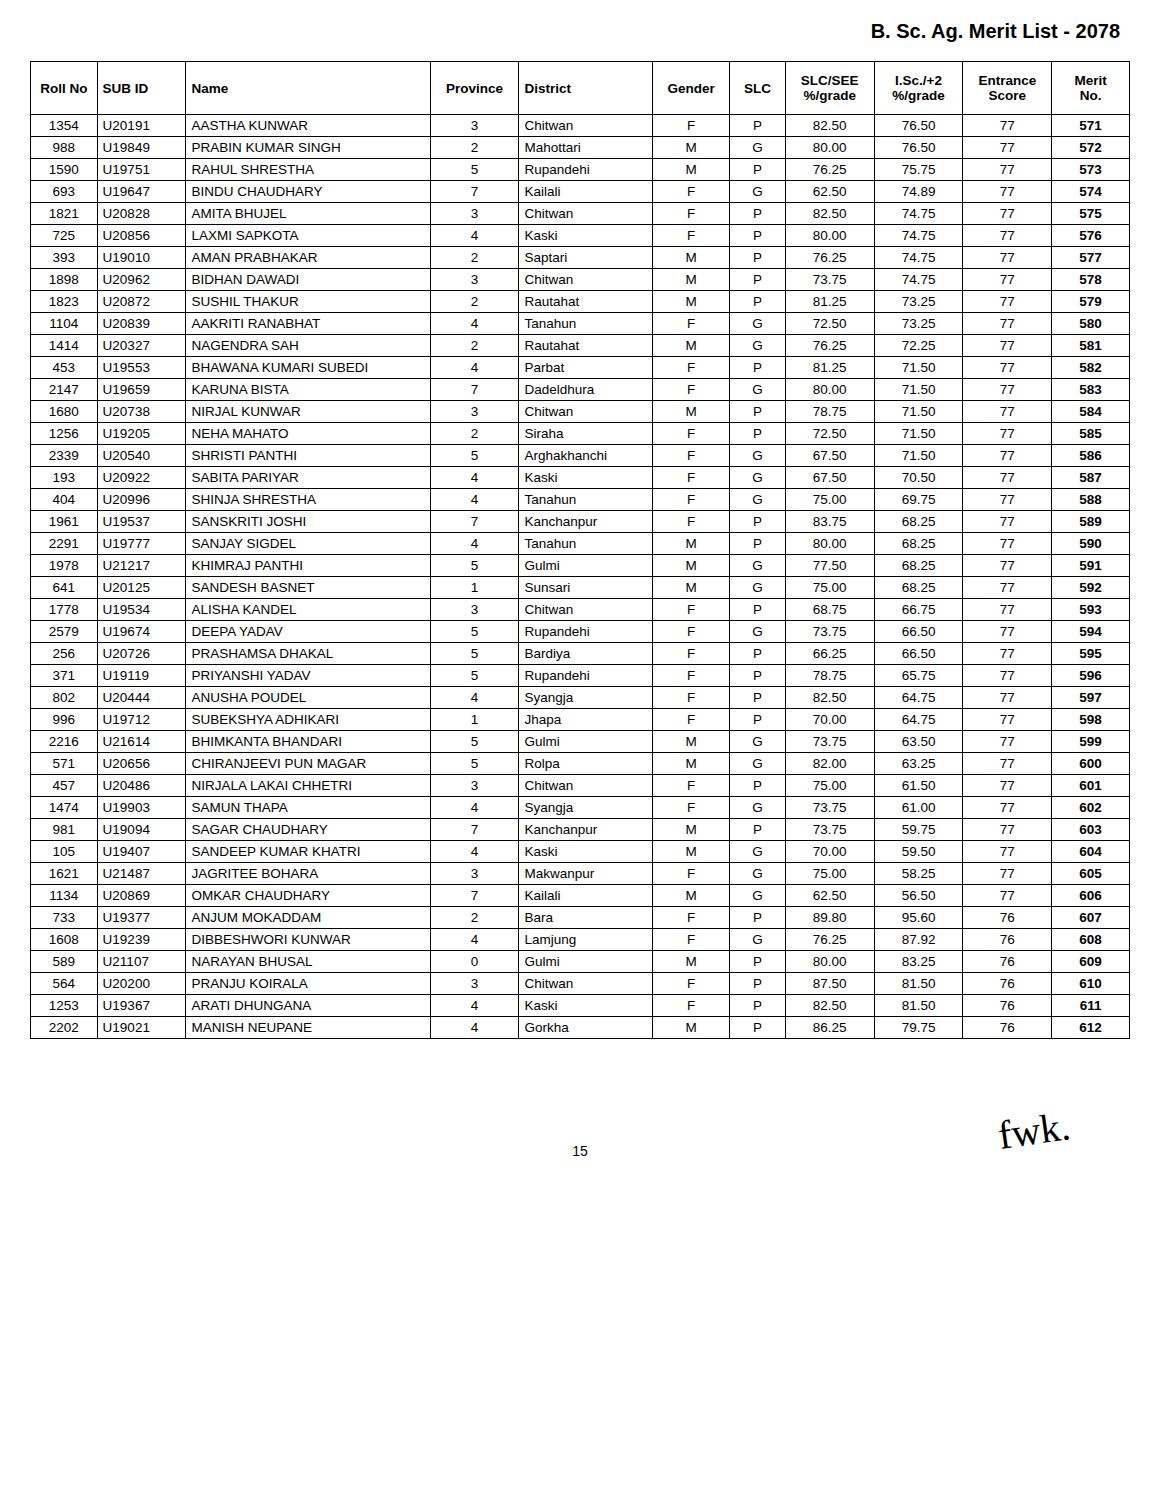B. Sc. Ag. Merit List - 2078
| Roll No | SUB ID | Name | Province | District | Gender | SLC | SLC/SEE %/grade | I.Sc./+2 %/grade | Entrance Score | Merit No. |
| --- | --- | --- | --- | --- | --- | --- | --- | --- | --- | --- |
| 1354 | U20191 | AASTHA KUNWAR | 3 | Chitwan | F | P | 82.50 | 76.50 | 77 | 571 |
| 988 | U19849 | PRABIN KUMAR SINGH | 2 | Mahottari | M | G | 80.00 | 76.50 | 77 | 572 |
| 1590 | U19751 | RAHUL SHRESTHA | 5 | Rupandehi | M | P | 76.25 | 75.75 | 77 | 573 |
| 693 | U19647 | BINDU CHAUDHARY | 7 | Kailali | F | G | 62.50 | 74.89 | 77 | 574 |
| 1821 | U20828 | AMITA BHUJEL | 3 | Chitwan | F | P | 82.50 | 74.75 | 77 | 575 |
| 725 | U20856 | LAXMI SAPKOTA | 4 | Kaski | F | P | 80.00 | 74.75 | 77 | 576 |
| 393 | U19010 | AMAN PRABHAKAR | 2 | Saptari | M | P | 76.25 | 74.75 | 77 | 577 |
| 1898 | U20962 | BIDHAN DAWADI | 3 | Chitwan | M | P | 73.75 | 74.75 | 77 | 578 |
| 1823 | U20872 | SUSHIL THAKUR | 2 | Rautahat | M | P | 81.25 | 73.25 | 77 | 579 |
| 1104 | U20839 | AAKRITI RANABHAT | 4 | Tanahun | F | G | 72.50 | 73.25 | 77 | 580 |
| 1414 | U20327 | NAGENDRA SAH | 2 | Rautahat | M | G | 76.25 | 72.25 | 77 | 581 |
| 453 | U19553 | BHAWANA KUMARI SUBEDI | 4 | Parbat | F | P | 81.25 | 71.50 | 77 | 582 |
| 2147 | U19659 | KARUNA BISTA | 7 | Dadeldhura | F | G | 80.00 | 71.50 | 77 | 583 |
| 1680 | U20738 | NIRJAL KUNWAR | 3 | Chitwan | M | P | 78.75 | 71.50 | 77 | 584 |
| 1256 | U19205 | NEHA MAHATO | 2 | Siraha | F | P | 72.50 | 71.50 | 77 | 585 |
| 2339 | U20540 | SHRISTI PANTHI | 5 | Arghakhanchi | F | G | 67.50 | 71.50 | 77 | 586 |
| 193 | U20922 | SABITA PARIYAR | 4 | Kaski | F | G | 67.50 | 70.50 | 77 | 587 |
| 404 | U20996 | SHINJA SHRESTHA | 4 | Tanahun | F | G | 75.00 | 69.75 | 77 | 588 |
| 1961 | U19537 | SANSKRITI JOSHI | 7 | Kanchanpur | F | P | 83.75 | 68.25 | 77 | 589 |
| 2291 | U19777 | SANJAY SIGDEL | 4 | Tanahun | M | P | 80.00 | 68.25 | 77 | 590 |
| 1978 | U21217 | KHIMRAJ PANTHI | 5 | Gulmi | M | G | 77.50 | 68.25 | 77 | 591 |
| 641 | U20125 | SANDESH BASNET | 1 | Sunsari | M | G | 75.00 | 68.25 | 77 | 592 |
| 1778 | U19534 | ALISHA KANDEL | 3 | Chitwan | F | P | 68.75 | 66.75 | 77 | 593 |
| 2579 | U19674 | DEEPA YADAV | 5 | Rupandehi | F | G | 73.75 | 66.50 | 77 | 594 |
| 256 | U20726 | PRASHAMSA DHAKAL | 5 | Bardiya | F | P | 66.25 | 66.50 | 77 | 595 |
| 371 | U19119 | PRIYANSHI YADAV | 5 | Rupandehi | F | P | 78.75 | 65.75 | 77 | 596 |
| 802 | U20444 | ANUSHA POUDEL | 4 | Syangja | F | P | 82.50 | 64.75 | 77 | 597 |
| 996 | U19712 | SUBEKSHYA ADHIKARI | 1 | Jhapa | F | P | 70.00 | 64.75 | 77 | 598 |
| 2216 | U21614 | BHIMKANTA BHANDARI | 5 | Gulmi | M | G | 73.75 | 63.50 | 77 | 599 |
| 571 | U20656 | CHIRANJEEVI PUN MAGAR | 5 | Rolpa | M | G | 82.00 | 63.25 | 77 | 600 |
| 457 | U20486 | NIRJALA LAKAI CHHETRI | 3 | Chitwan | F | P | 75.00 | 61.50 | 77 | 601 |
| 1474 | U19903 | SAMUN THAPA | 4 | Syangja | F | G | 73.75 | 61.00 | 77 | 602 |
| 981 | U19094 | SAGAR CHAUDHARY | 7 | Kanchanpur | M | P | 73.75 | 59.75 | 77 | 603 |
| 105 | U19407 | SANDEEP KUMAR KHATRI | 4 | Kaski | M | G | 70.00 | 59.50 | 77 | 604 |
| 1621 | U21487 | JAGRITEE BOHARA | 3 | Makwanpur | F | G | 75.00 | 58.25 | 77 | 605 |
| 1134 | U20869 | OMKAR CHAUDHARY | 7 | Kailali | M | G | 62.50 | 56.50 | 77 | 606 |
| 733 | U19377 | ANJUM MOKADDAM | 2 | Bara | F | P | 89.80 | 95.60 | 76 | 607 |
| 1608 | U19239 | DIBBESHWORI KUNWAR | 4 | Lamjung | F | G | 76.25 | 87.92 | 76 | 608 |
| 589 | U21107 | NARAYAN BHUSAL | 0 | Gulmi | M | P | 80.00 | 83.25 | 76 | 609 |
| 564 | U20200 | PRANJU KOIRALA | 3 | Chitwan | F | P | 87.50 | 81.50 | 76 | 610 |
| 1253 | U19367 | ARATI DHUNGANA | 4 | Kaski | F | P | 82.50 | 81.50 | 76 | 611 |
| 2202 | U19021 | MANISH NEUPANE | 4 | Gorkha | M | P | 86.25 | 79.75 | 76 | 612 |
15
fwk.